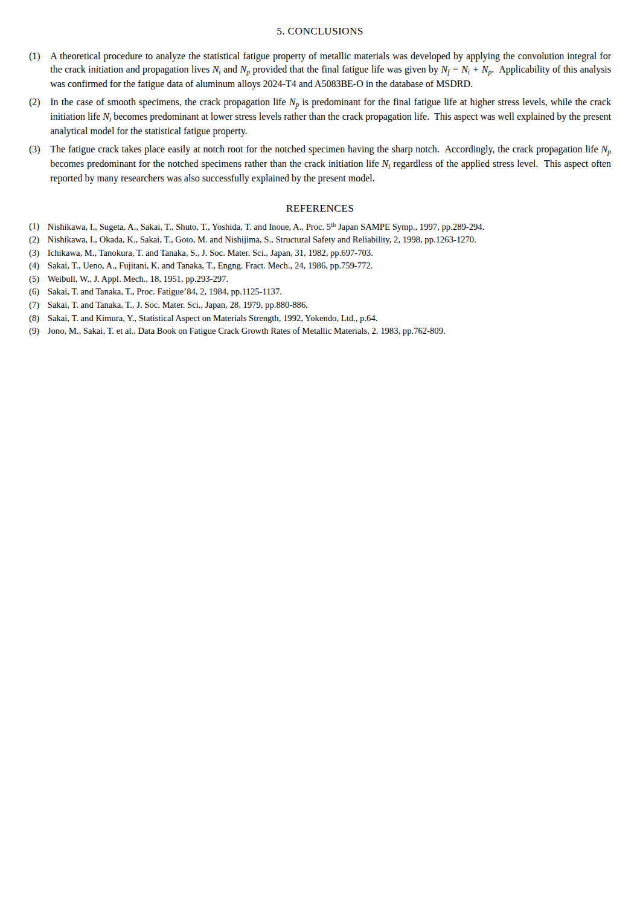5. CONCLUSIONS
(1) A theoretical procedure to analyze the statistical fatigue property of metallic materials was developed by applying the convolution integral for the crack initiation and propagation lives Ni and Np provided that the final fatigue life was given by Nf = Ni + Np. Applicability of this analysis was confirmed for the fatigue data of aluminum alloys 2024-T4 and A5083BE-O in the database of MSDRD.
(2) In the case of smooth specimens, the crack propagation life Np is predominant for the final fatigue life at higher stress levels, while the crack initiation life Ni becomes predominant at lower stress levels rather than the crack propagation life. This aspect was well explained by the present analytical model for the statistical fatigue property.
(3) The fatigue crack takes place easily at notch root for the notched specimen having the sharp notch. Accordingly, the crack propagation life Np becomes predominant for the notched specimens rather than the crack initiation life Ni regardless of the applied stress level. This aspect often reported by many researchers was also successfully explained by the present model.
REFERENCES
(1) Nishikawa, I., Sugeta, A., Sakai, T., Shuto, T., Yoshida, T. and Inoue, A., Proc. 5th Japan SAMPE Symp., 1997, pp.289-294.
(2) Nishikawa, I., Okada, K., Sakai, T., Goto, M. and Nishijima, S., Structural Safety and Reliability, 2, 1998, pp.1263-1270.
(3) Ichikawa, M., Tanokura, T. and Tanaka, S., J. Soc. Mater. Sci., Japan, 31, 1982, pp.697-703.
(4) Sakai, T., Ueno, A., Fujitani, K. and Tanaka, T., Engng. Fract. Mech., 24, 1986, pp.759-772.
(5) Weibull, W., J. Appl. Mech., 18, 1951, pp.293-297.
(6) Sakai, T. and Tanaka, T., Proc. Fatigue’84, 2, 1984, pp.1125-1137.
(7) Sakai, T. and Tanaka, T., J. Soc. Mater. Sci., Japan, 28, 1979, pp.880-886.
(8) Sakai, T. and Kimura, Y., Statistical Aspect on Materials Strength, 1992, Yokendo, Ltd., p.64.
(9) Jono, M., Sakai, T. et al., Data Book on Fatigue Crack Growth Rates of Metallic Materials, 2, 1983, pp.762-809.